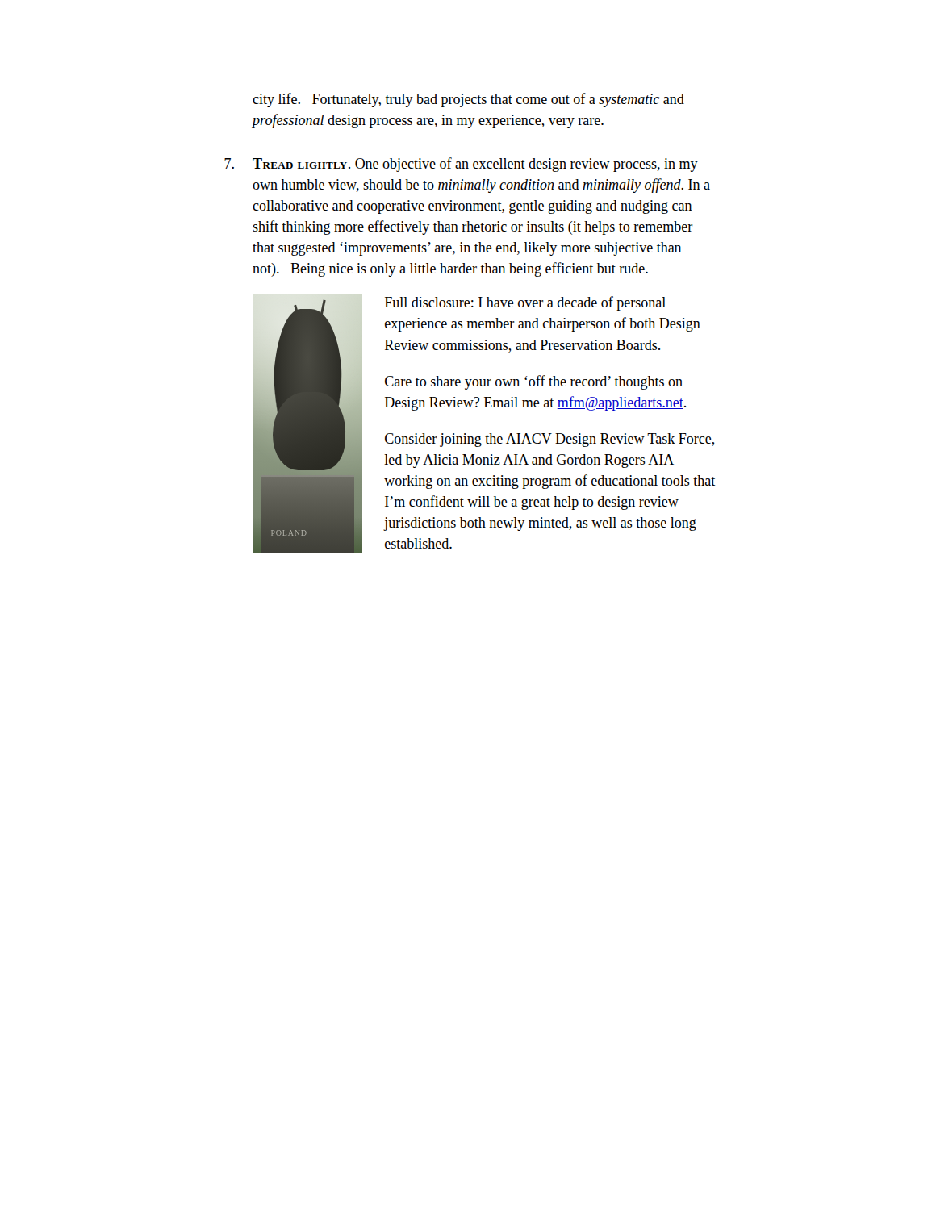city life. Fortunately, truly bad projects that come out of a systematic and professional design process are, in my experience, very rare.
7. Tread lightly. One objective of an excellent design review process, in my own humble view, should be to minimally condition and minimally offend. In a collaborative and cooperative environment, gentle guiding and nudging can shift thinking more effectively than rhetoric or insults (it helps to remember that suggested ‘improvements’ are, in the end, likely more subjective than not). Being nice is only a little harder than being efficient but rude.
Full disclosure: I have over a decade of personal experience as member and chairperson of both Design Review commissions, and Preservation Boards.
Care to share your own ‘off the record’ thoughts on Design Review? Email me at mfm@appliedarts.net.
Consider joining the AIACV Design Review Task Force, led by Alicia Moniz AIA and Gordon Rogers AIA – working on an exciting program of educational tools that I’m confident will be a great help to design review jurisdictions both newly minted, as well as those long established.